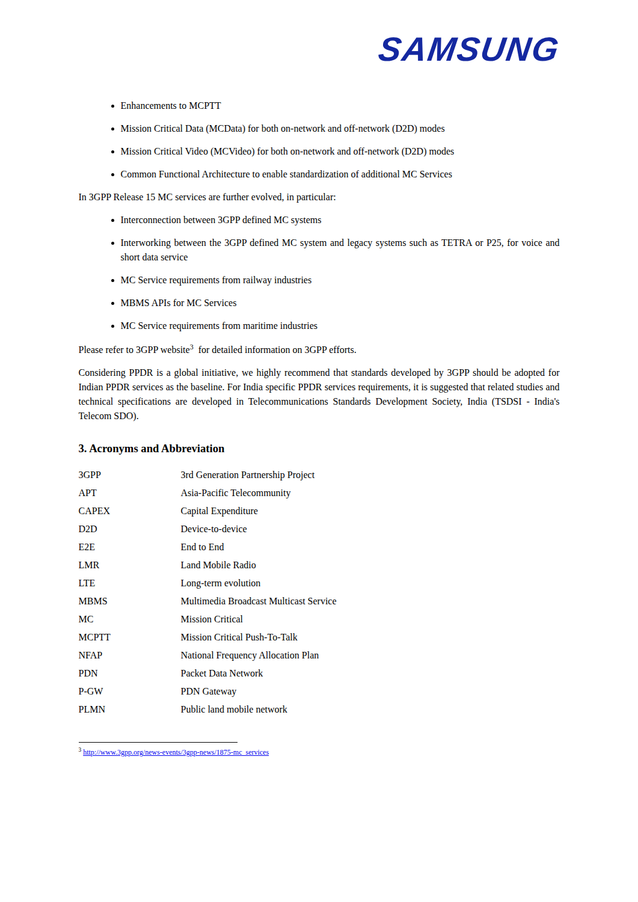SAMSUNG
Enhancements to MCPTT
Mission Critical Data (MCData) for both on-network and off-network (D2D) modes
Mission Critical Video (MCVideo) for both on-network and off-network (D2D) modes
Common Functional Architecture to enable standardization of additional MC Services
In 3GPP Release 15 MC services are further evolved, in particular:
Interconnection between 3GPP defined MC systems
Interworking between the 3GPP defined MC system and legacy systems such as TETRA or P25, for voice and short data service
MC Service requirements from railway industries
MBMS APIs for MC Services
MC Service requirements from maritime industries
Please refer to 3GPP website3 for detailed information on 3GPP efforts.
Considering PPDR is a global initiative, we highly recommend that standards developed by 3GPP should be adopted for Indian PPDR services as the baseline. For India specific PPDR services requirements, it is suggested that related studies and technical specifications are developed in Telecommunications Standards Development Society, India (TSDSI - India's Telecom SDO).
3. Acronyms and Abbreviation
| 3GPP | 3rd Generation Partnership Project |
| APT | Asia-Pacific Telecommunity |
| CAPEX | Capital Expenditure |
| D2D | Device-to-device |
| E2E | End to End |
| LMR | Land Mobile Radio |
| LTE | Long-term evolution |
| MBMS | Multimedia Broadcast Multicast Service |
| MC | Mission Critical |
| MCPTT | Mission Critical Push-To-Talk |
| NFAP | National Frequency Allocation Plan |
| PDN | Packet Data Network |
| P-GW | PDN Gateway |
| PLMN | Public land mobile network |
3 http://www.3gpp.org/news-events/3gpp-news/1875-mc_services